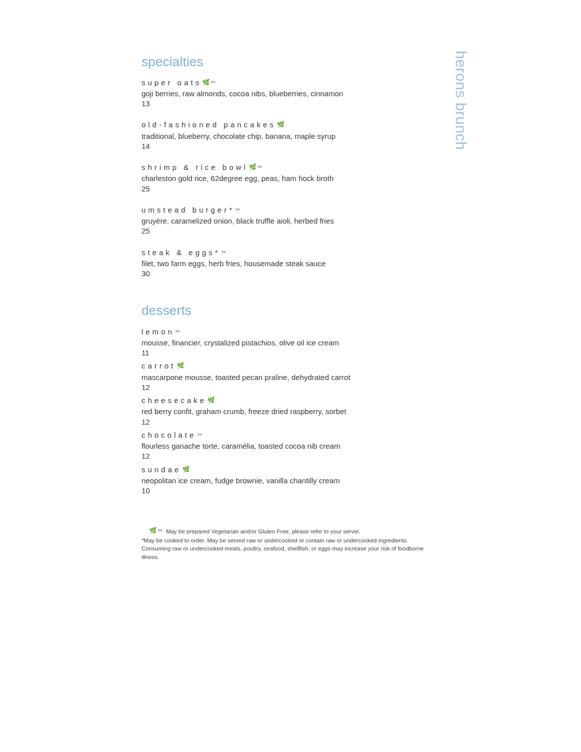herons brunch
specialties
super oats
goji berries, raw almonds, cocoa nibs, blueberries, cinnamon
13
old-fashioned pancakes
traditional, blueberry, chocolate chip, banana, maple syrup
14
shrimp & rice bowl
charleston gold rice, 62degree egg, peas, ham hock broth
25
umstead burger*
gruyère, caramelized onion, black truffle aioli, herbed fries
25
steak & eggs*
filet, two farm eggs, herb fries, housemade steak sauce
30
desserts
lemon
mousse, financier, crystalized pistachios, olive oil ice cream
11
carrot
mascarpone mousse, toasted pecan praline, dehydrated carrot
12
cheesecake
red berry confit, graham crumb, freeze dried raspberry, sorbet
12
chocolate
flourless ganache torte, caramélia, toasted cocoa nib cream
12
sundae
neopolitan ice cream, fudge brownie, vanilla chantilly cream
10
May be prepared Vegetarian and/or Gluten Free, please refer to your server.
*May be cooked to order. May be served raw or undercooked or contain raw or undercooked ingredients.
Consuming raw or undercooked meats, poultry, seafood, shellfish, or eggs may increase your risk of foodborne illness.